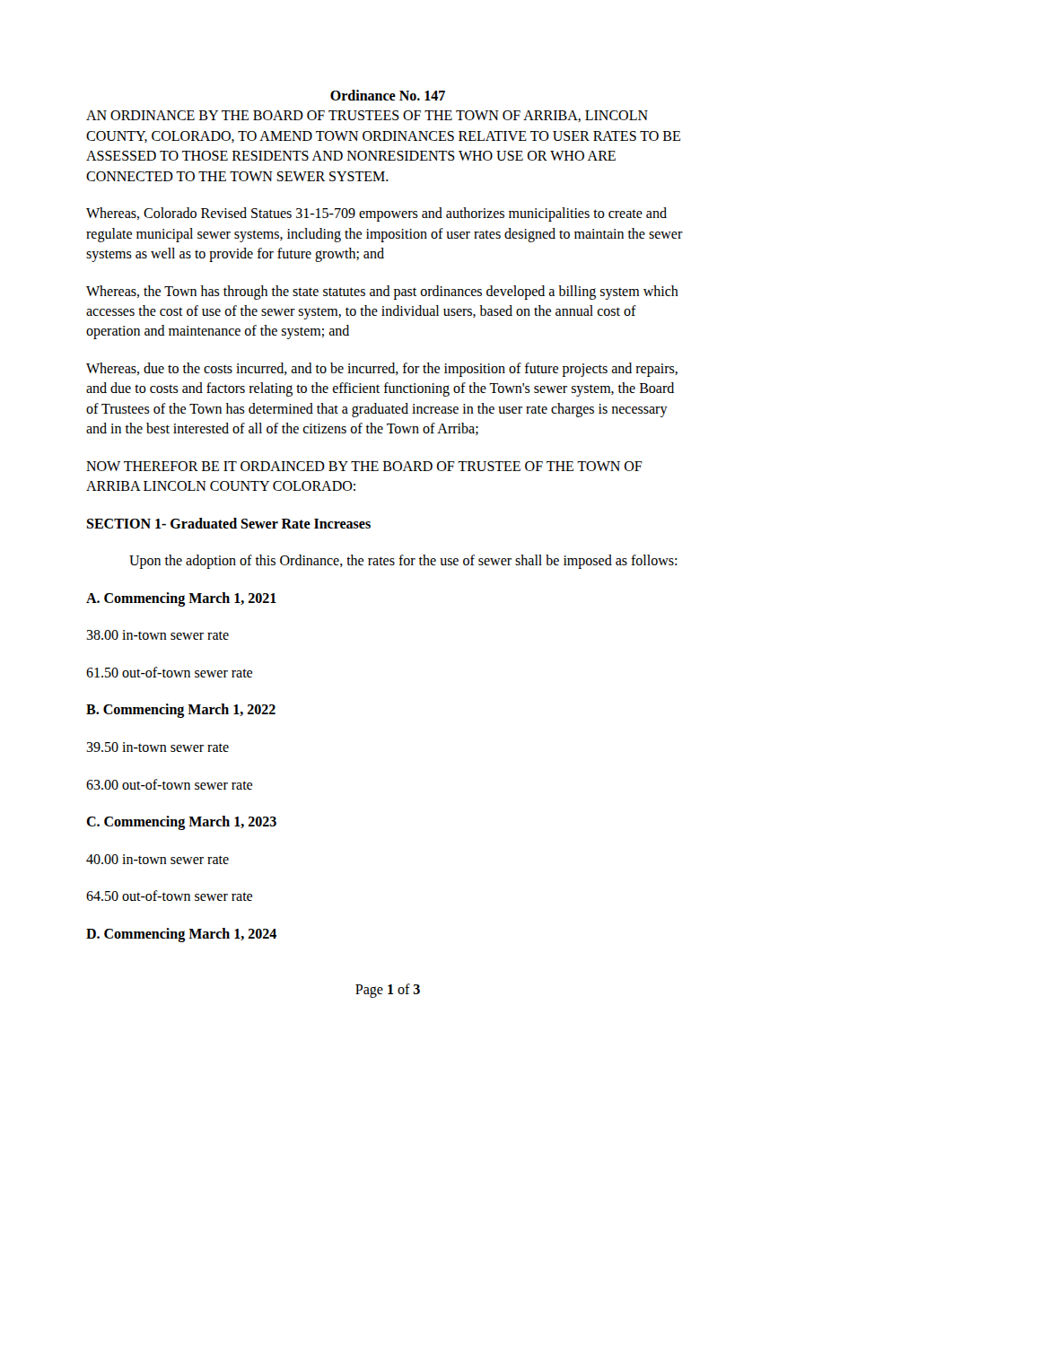Ordinance No. 147
AN ORDINANCE BY THE BOARD OF TRUSTEES OF THE TOWN OF ARRIBA, LINCOLN COUNTY, COLORADO, TO AMEND TOWN ORDINANCES RELATIVE TO USER RATES TO BE ASSESSED TO THOSE RESIDENTS AND NONRESIDENTS WHO USE OR WHO ARE CONNECTED TO THE TOWN SEWER SYSTEM.
Whereas, Colorado Revised Statues 31-15-709 empowers and authorizes municipalities to create and regulate municipal sewer systems, including the imposition of user rates designed to maintain the sewer systems as well as to provide for future growth; and
Whereas, the Town has through the state statutes and past ordinances developed a billing system which accesses the cost of use of the sewer system, to the individual users, based on the annual cost of operation and maintenance of the system; and
Whereas, due to the costs incurred, and to be incurred, for the imposition of future projects and repairs, and due to costs and factors relating to the efficient functioning of the Town's sewer system, the Board of Trustees of the Town has determined that a graduated increase in the user rate charges is necessary and in the best interested of all of the citizens of the Town of Arriba;
NOW THEREFOR BE IT ORDAINCED BY THE BOARD OF TRUSTEE OF THE TOWN OF ARRIBA LINCOLN COUNTY COLORADO:
SECTION 1- Graduated Sewer Rate Increases
Upon the adoption of this Ordinance, the rates for the use of sewer shall be imposed as follows:
A. Commencing March 1, 2021
38.00 in-town sewer rate
61.50 out-of-town sewer rate
B. Commencing March 1, 2022
39.50 in-town sewer rate
63.00 out-of-town sewer rate
C. Commencing March 1, 2023
40.00 in-town sewer rate
64.50 out-of-town sewer rate
D. Commencing March 1, 2024
Page 1 of 3